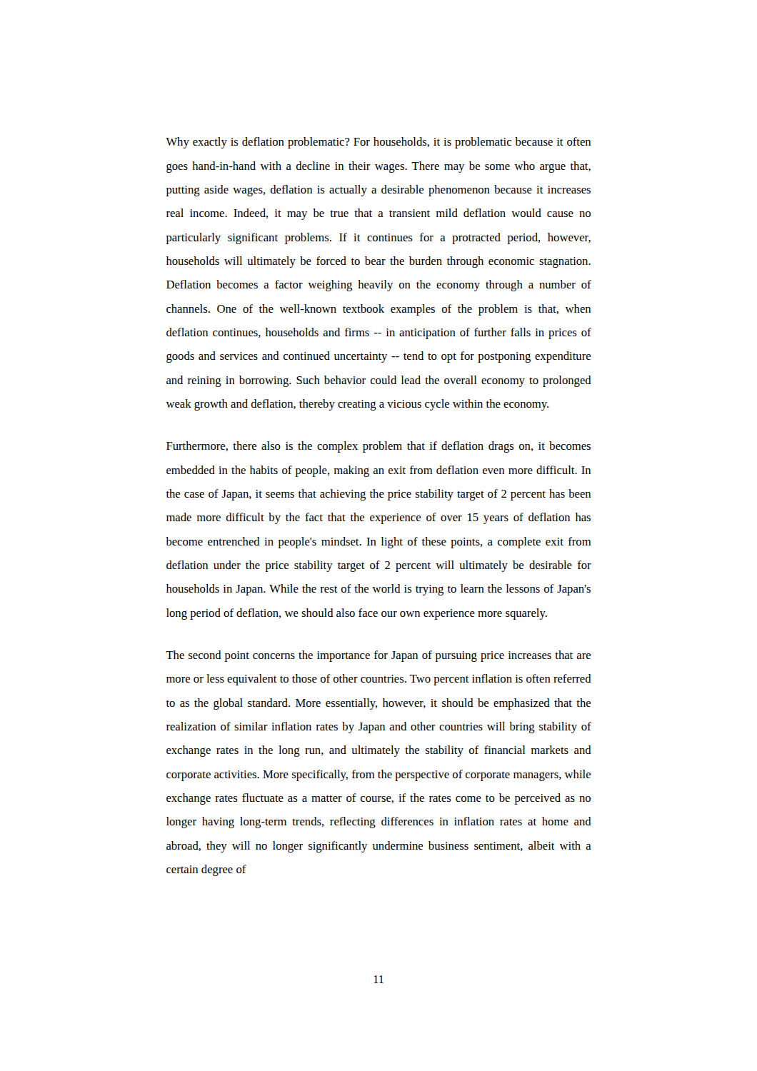Why exactly is deflation problematic? For households, it is problematic because it often goes hand-in-hand with a decline in their wages. There may be some who argue that, putting aside wages, deflation is actually a desirable phenomenon because it increases real income. Indeed, it may be true that a transient mild deflation would cause no particularly significant problems. If it continues for a protracted period, however, households will ultimately be forced to bear the burden through economic stagnation. Deflation becomes a factor weighing heavily on the economy through a number of channels. One of the well-known textbook examples of the problem is that, when deflation continues, households and firms -- in anticipation of further falls in prices of goods and services and continued uncertainty -- tend to opt for postponing expenditure and reining in borrowing. Such behavior could lead the overall economy to prolonged weak growth and deflation, thereby creating a vicious cycle within the economy.
Furthermore, there also is the complex problem that if deflation drags on, it becomes embedded in the habits of people, making an exit from deflation even more difficult. In the case of Japan, it seems that achieving the price stability target of 2 percent has been made more difficult by the fact that the experience of over 15 years of deflation has become entrenched in people's mindset. In light of these points, a complete exit from deflation under the price stability target of 2 percent will ultimately be desirable for households in Japan. While the rest of the world is trying to learn the lessons of Japan's long period of deflation, we should also face our own experience more squarely.
The second point concerns the importance for Japan of pursuing price increases that are more or less equivalent to those of other countries. Two percent inflation is often referred to as the global standard. More essentially, however, it should be emphasized that the realization of similar inflation rates by Japan and other countries will bring stability of exchange rates in the long run, and ultimately the stability of financial markets and corporate activities. More specifically, from the perspective of corporate managers, while exchange rates fluctuate as a matter of course, if the rates come to be perceived as no longer having long-term trends, reflecting differences in inflation rates at home and abroad, they will no longer significantly undermine business sentiment, albeit with a certain degree of
11